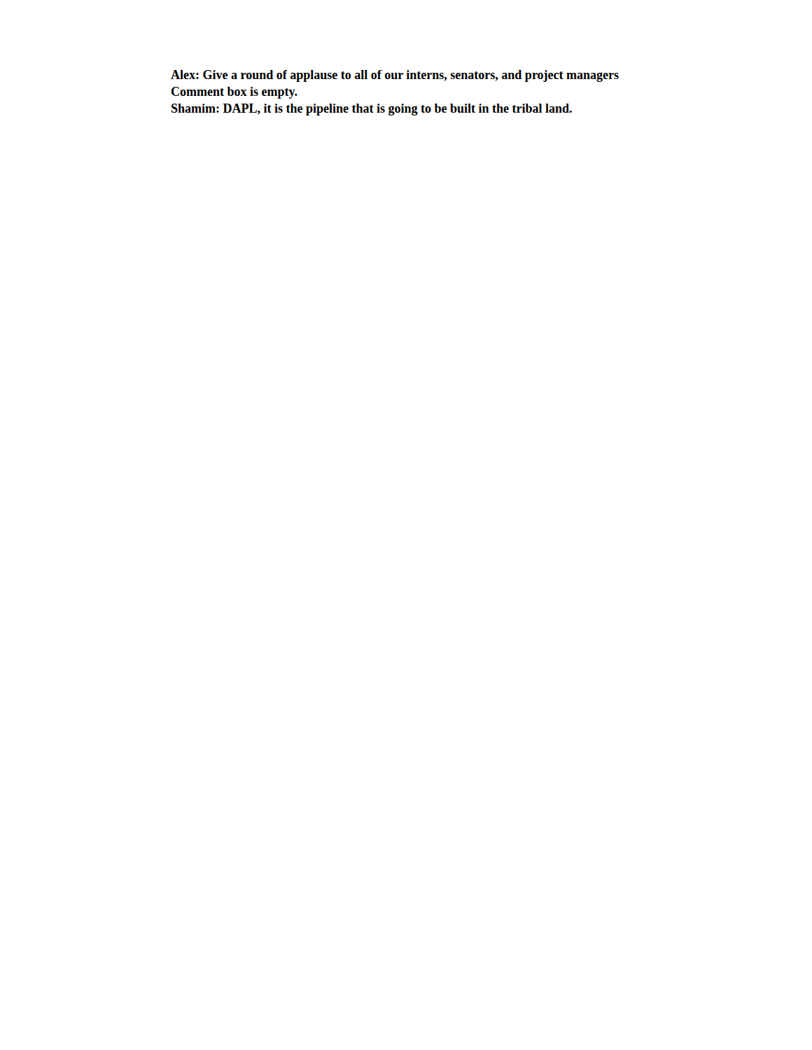Alex: Give a round of applause to all of our interns, senators, and project managers
Comment box is empty.
Shamim: DAPL, it is the pipeline that is going to be built in the tribal land.